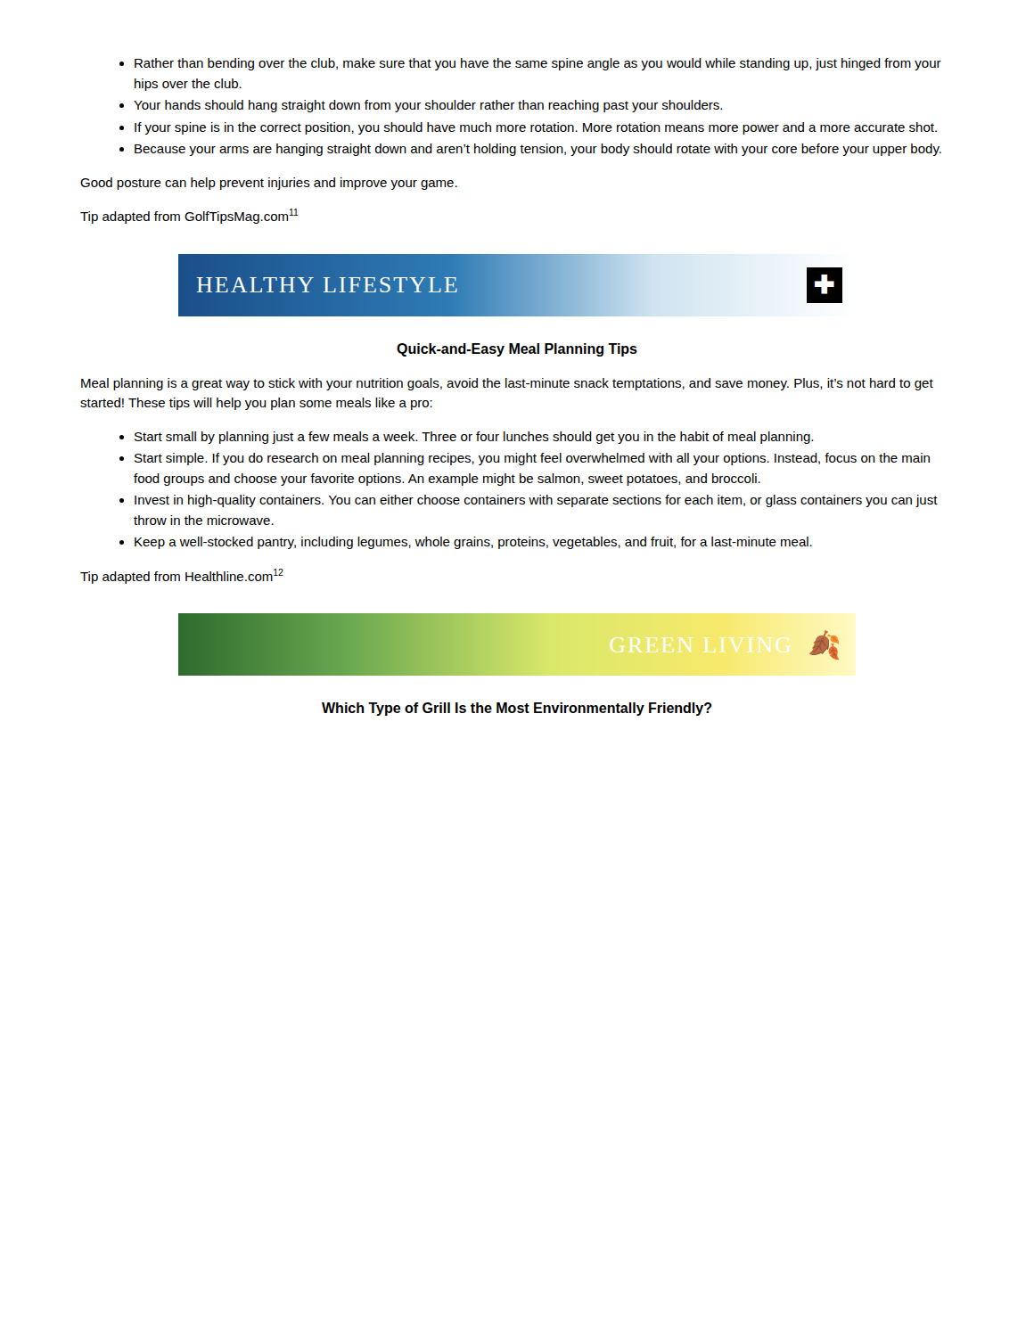Rather than bending over the club, make sure that you have the same spine angle as you would while standing up, just hinged from your hips over the club.
Your hands should hang straight down from your shoulder rather than reaching past your shoulders.
If your spine is in the correct position, you should have much more rotation. More rotation means more power and a more accurate shot.
Because your arms are hanging straight down and aren’t holding tension, your body should rotate with your core before your upper body.
Good posture can help prevent injuries and improve your game.
Tip adapted from GolfTipsMag.com11
HEALTHY LIFESTYLE ✚
Quick-and-Easy Meal Planning Tips
Meal planning is a great way to stick with your nutrition goals, avoid the last-minute snack temptations, and save money. Plus, it’s not hard to get started! These tips will help you plan some meals like a pro:
Start small by planning just a few meals a week. Three or four lunches should get you in the habit of meal planning.
Start simple. If you do research on meal planning recipes, you might feel overwhelmed with all your options. Instead, focus on the main food groups and choose your favorite options. An example might be salmon, sweet potatoes, and broccoli.
Invest in high-quality containers. You can either choose containers with separate sections for each item, or glass containers you can just throw in the microwave.
Keep a well-stocked pantry, including legumes, whole grains, proteins, vegetables, and fruit, for a last-minute meal.
Tip adapted from Healthline.com12
GREEN LIVING 🍂
Which Type of Grill Is the Most Environmentally Friendly?